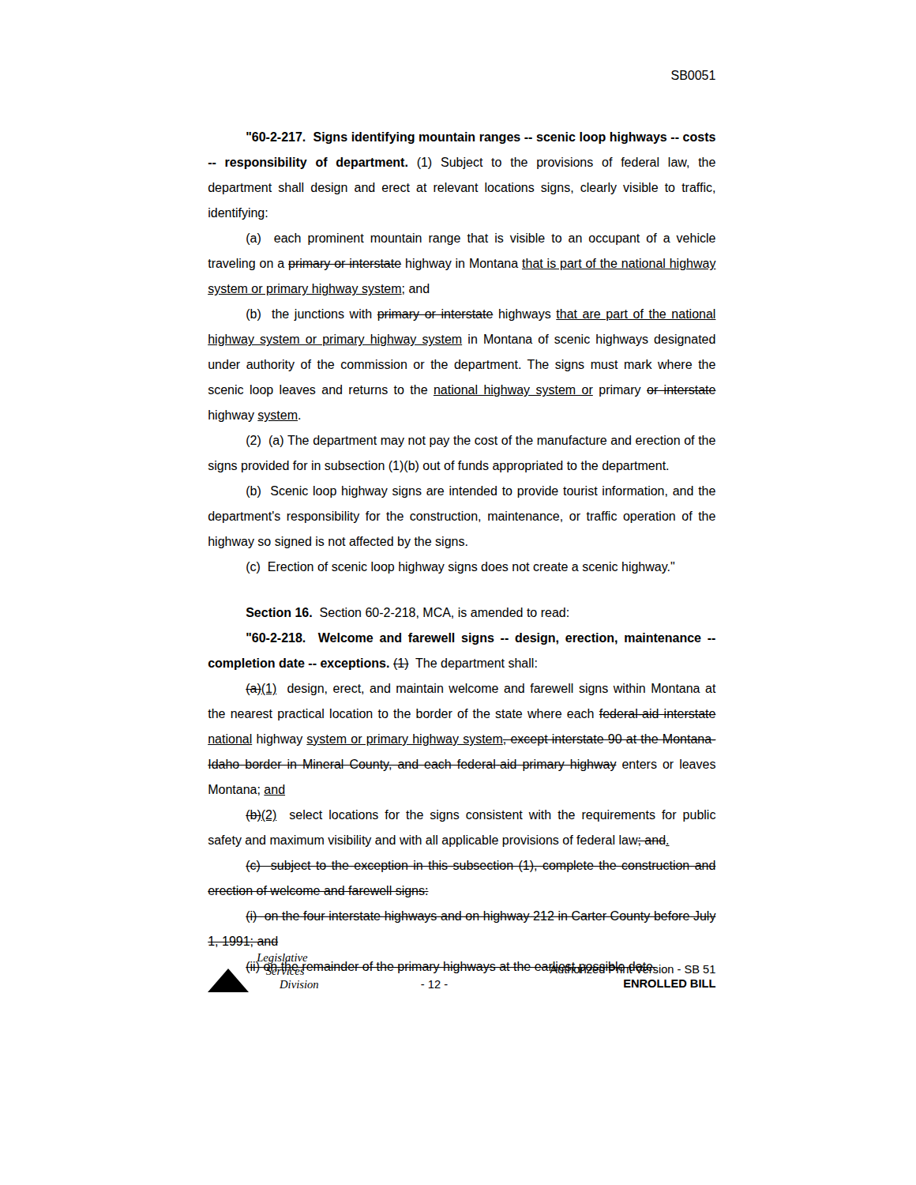SB0051
"60-2-217. Signs identifying mountain ranges -- scenic loop highways -- costs -- responsibility of department. (1) Subject to the provisions of federal law, the department shall design and erect at relevant locations signs, clearly visible to traffic, identifying:
(a) each prominent mountain range that is visible to an occupant of a vehicle traveling on a primary or interstate highway in Montana that is part of the national highway system or primary highway system; and
(b) the junctions with primary or interstate highways that are part of the national highway system or primary highway system in Montana of scenic highways designated under authority of the commission or the department. The signs must mark where the scenic loop leaves and returns to the national highway system or primary or interstate highway system.
(2) (a) The department may not pay the cost of the manufacture and erection of the signs provided for in subsection (1)(b) out of funds appropriated to the department.
(b) Scenic loop highway signs are intended to provide tourist information, and the department's responsibility for the construction, maintenance, or traffic operation of the highway so signed is not affected by the signs.
(c) Erection of scenic loop highway signs does not create a scenic highway."
Section 16. Section 60-2-218, MCA, is amended to read:
"60-2-218. Welcome and farewell signs -- design, erection, maintenance -- completion date -- exceptions. (1) The department shall:
(a)(1) design, erect, and maintain welcome and farewell signs within Montana at the nearest practical location to the border of the state where each federal-aid interstate national highway system or primary highway system, except interstate 90 at the Montana-Idaho border in Mineral County, and each federal-aid primary highway enters or leaves Montana; and
(b)(2) select locations for the signs consistent with the requirements for public safety and maximum visibility and with all applicable provisions of federal law; and.
(c) subject to the exception in this subsection (1), complete the construction and erection of welcome and farewell signs:
(i) on the four interstate highways and on highway 212 in Carter County before July 1, 1991; and
(ii) on the remainder of the primary highways at the earliest possible date.
Legislative
Services
Division
- 12 -
Authorized Print Version - SB 51
ENROLLED BILL